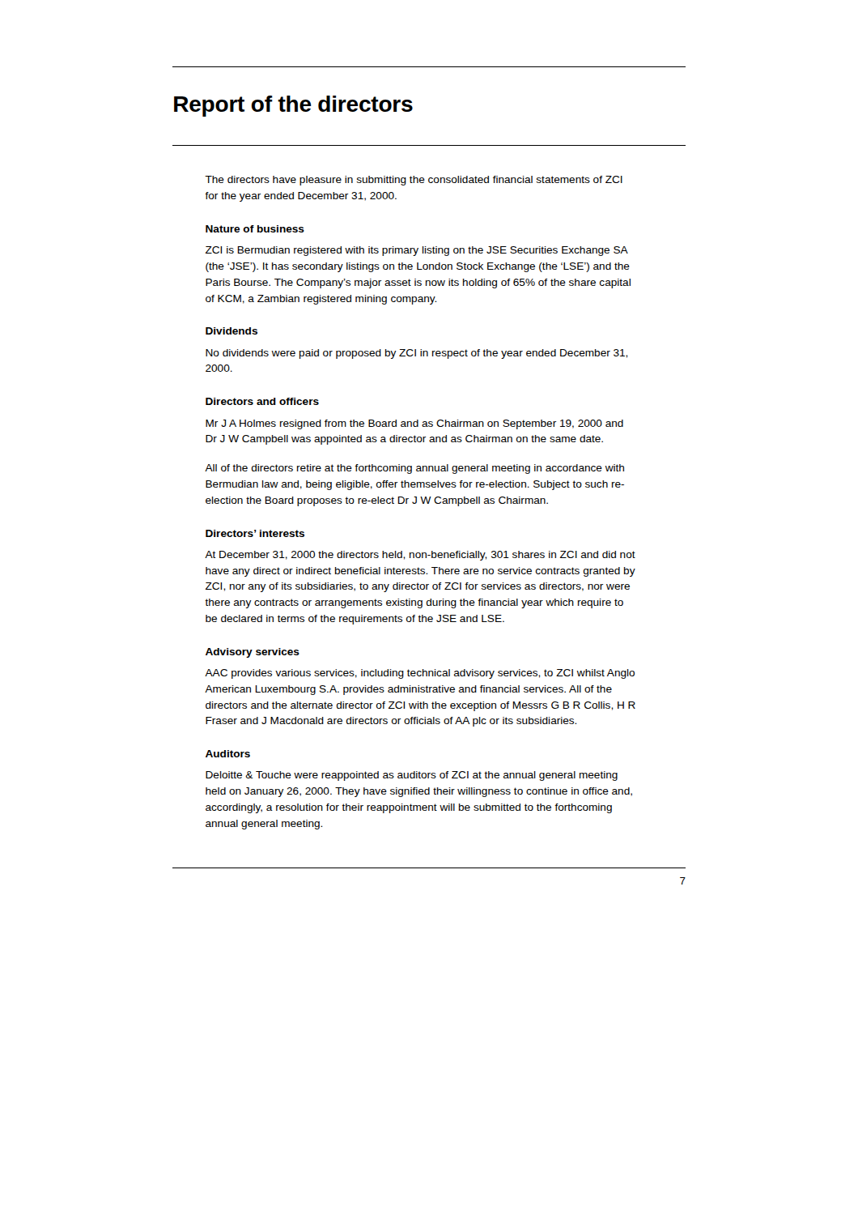Report of the directors
The directors have pleasure in submitting the consolidated financial statements of ZCI for the year ended December 31, 2000.
Nature of business
ZCI is Bermudian registered with its primary listing on the JSE Securities Exchange SA (the ‘JSE’). It has secondary listings on the London Stock Exchange (the ‘LSE’) and the Paris Bourse. The Company’s major asset is now its holding of 65% of the share capital of KCM, a Zambian registered mining company.
Dividends
No dividends were paid or proposed by ZCI in respect of the year ended December 31, 2000.
Directors and officers
Mr J A Holmes resigned from the Board and as Chairman on September 19, 2000 and Dr J W Campbell was appointed as a director and as Chairman on the same date.
All of the directors retire at the forthcoming annual general meeting in accordance with Bermudian law and, being eligible, offer themselves for re-election. Subject to such re-election the Board proposes to re-elect Dr J W Campbell as Chairman.
Directors’ interests
At December 31, 2000 the directors held, non-beneficially, 301 shares in ZCI and did not have any direct or indirect beneficial interests. There are no service contracts granted by ZCI, nor any of its subsidiaries, to any director of ZCI for services as directors, nor were there any contracts or arrangements existing during the financial year which require to be declared in terms of the requirements of the JSE and LSE.
Advisory services
AAC provides various services, including technical advisory services, to ZCI whilst Anglo American Luxembourg S.A. provides administrative and financial services. All of the directors and the alternate director of ZCI with the exception of Messrs G B R Collis, H R Fraser and J Macdonald are directors or officials of AA plc or its subsidiaries.
Auditors
Deloitte & Touche were reappointed as auditors of ZCI at the annual general meeting held on January 26, 2000. They have signified their willingness to continue in office and, accordingly, a resolution for their reappointment will be submitted to the forthcoming annual general meeting.
7